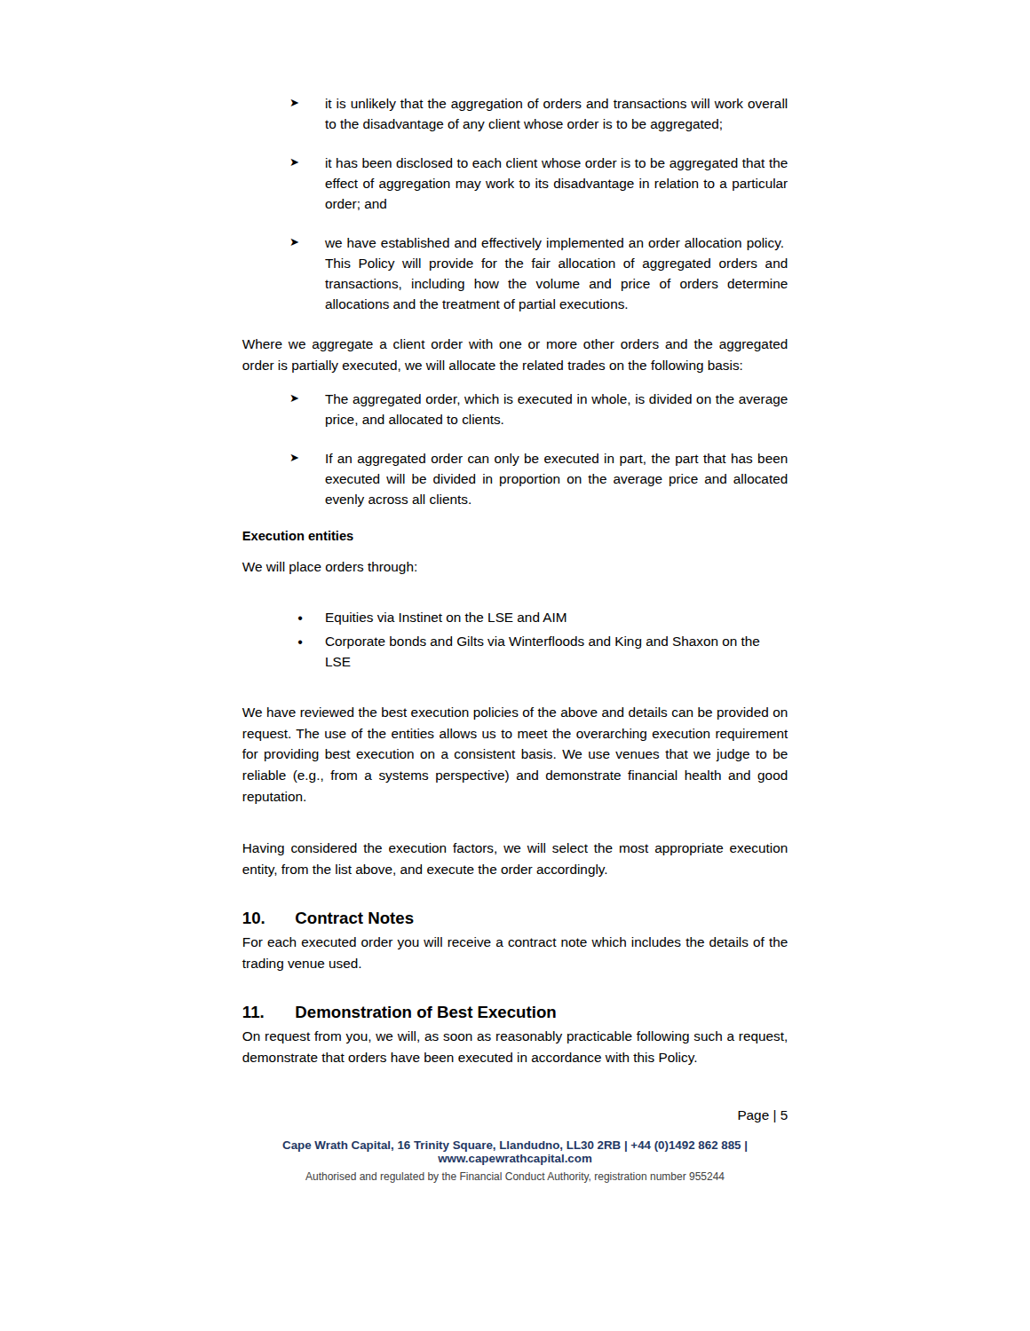it is unlikely that the aggregation of orders and transactions will work overall to the disadvantage of any client whose order is to be aggregated;
it has been disclosed to each client whose order is to be aggregated that the effect of aggregation may work to its disadvantage in relation to a particular order; and
we have established and effectively implemented an order allocation policy. This Policy will provide for the fair allocation of aggregated orders and transactions, including how the volume and price of orders determine allocations and the treatment of partial executions.
Where we aggregate a client order with one or more other orders and the aggregated order is partially executed, we will allocate the related trades on the following basis:
The aggregated order, which is executed in whole, is divided on the average price, and allocated to clients.
If an aggregated order can only be executed in part, the part that has been executed will be divided in proportion on the average price and allocated evenly across all clients.
Execution entities
We will place orders through:
Equities via Instinet on the LSE and AIM
Corporate bonds and Gilts via Winterfloods and King and Shaxon on the LSE
We have reviewed the best execution policies of the above and details can be provided on request. The use of the entities allows us to meet the overarching execution requirement for providing best execution on a consistent basis. We use venues that we judge to be reliable (e.g., from a systems perspective) and demonstrate financial health and good reputation.
Having considered the execution factors, we will select the most appropriate execution entity, from the list above, and execute the order accordingly.
10. Contract Notes
For each executed order you will receive a contract note which includes the details of the trading venue used.
11. Demonstration of Best Execution
On request from you, we will, as soon as reasonably practicable following such a request, demonstrate that orders have been executed in accordance with this Policy.
Page | 5
Cape Wrath Capital, 16 Trinity Square, Llandudno, LL30 2RB | +44 (0)1492 862 885 | www.capewrathcapital.com
Authorised and regulated by the Financial Conduct Authority, registration number 955244